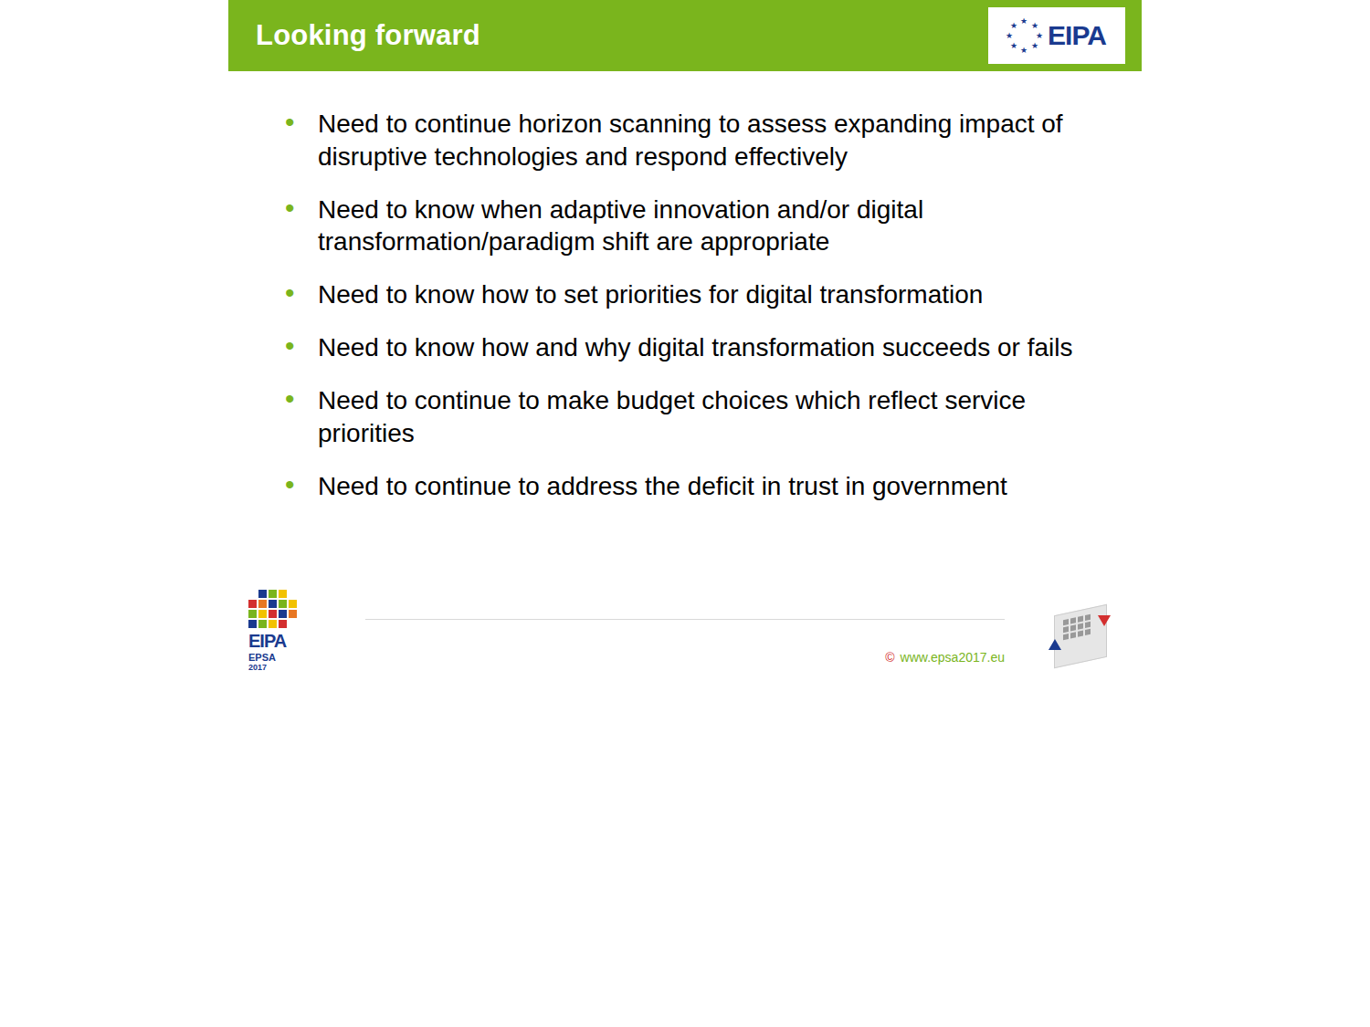Looking forward
★ ★ ★ ★ ★ ★ ★ ★
EIPA
Need to continue horizon scanning to assess expanding impact of disruptive technologies and respond effectively
Need to know when adaptive innovation and/or digital transformation/paradigm shift are appropriate
Need to know how to set priorities for digital transformation
Need to know how and why digital transformation succeeds or fails
Need to continue to make budget choices which reflect service priorities
Need to continue to address the deficit in trust in government
EIPAEPSA
2017
©www.epsa2017.eu